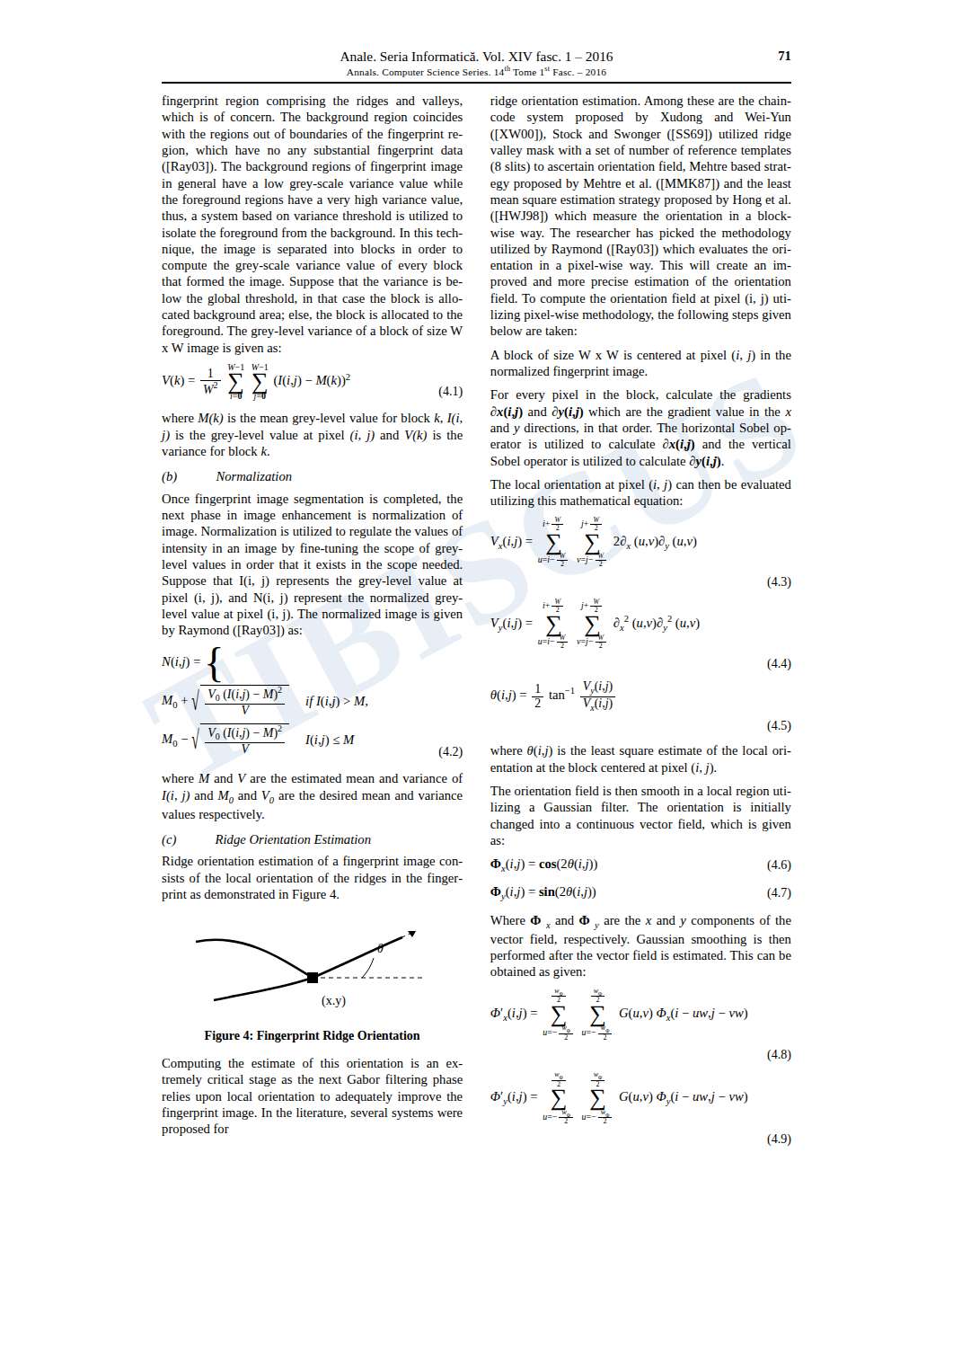TIBISCUS
71
Anale. Seria Informatică. Vol. XIV fasc. 1 – 2016
Annals. Computer Science Series. 14th Tome 1st Fasc. – 2016
fingerprint region comprising the ridges and valleys, which is of concern. The background region coincides with the regions out of boundaries of the fingerprint region, which have no any substantial fingerprint data ([Ray03]). The background regions of fingerprint image in general have a low grey-scale variance value while the foreground regions have a very high variance value, thus, a system based on variance threshold is utilized to isolate the foreground from the background. In this technique, the image is separated into blocks in order to compute the grey-scale variance value of every block that formed the image. Suppose that the variance is below the global threshold, in that case the block is allocated background area; else, the block is allocated to the foreground. The grey-level variance of a block of size W x W image is given as:
V(k) = 1 W2 W−1∑i=0 W−1∑j=0 (I(i,j) − M(k))2
(4.1)
where M(k) is the mean grey-level value for block k, I(i, j) is the grey-level value at pixel (i, j) and V(k) is the variance for block k.
(b) Normalization
Once fingerprint image segmentation is completed, the next phase in image enhancement is normalization of image. Normalization is utilized to regulate the values of intensity in an image by fine-tuning the scope of grey-level values in order that it exists in the scope needed. Suppose that I(i, j) represents the grey-level value at pixel (i, j), and N(i, j) represent the normalized grey-level value at pixel (i, j). The normalized image is given by Raymond ([Ray03]) as:
N(i,j) = { M0 + V0 (I(i,j) − M)2 V if I(i,j) > M, M0 − V0 (I(i,j) − M)2 V I(i,j) ≤ M
(4.2)
where M and V are the estimated mean and variance of I(i, j) and M0 and V0 are the desired mean and variance values respectively.
(c) Ridge Orientation Estimation
Ridge orientation estimation of a fingerprint image consists of the local orientation of the ridges in the fingerprint as demonstrated in Figure 4.
θ (x.y)
Figure 4: Fingerprint Ridge Orientation
Computing the estimate of this orientation is an extremely critical stage as the next Gabor filtering phase relies upon local orientation to adequately improve the fingerprint image. In the literature, several systems were proposed for
ridge orientation estimation. Among these are the chaincode system proposed by Xudong and Wei-Yun ([XW00]), Stock and Swonger ([SS69]) utilized ridge valley mask with a set of number of reference templates (8 slits) to ascertain orientation field, Mehtre based strategy proposed by Mehtre et al. ([MMK87]) and the least mean square estimation strategy proposed by Hong et al. ([HWJ98]) which measure the orientation in a block-wise way. The researcher has picked the methodology utilized by Raymond ([Ray03]) which evaluates the orientation in a pixel-wise way. This will create an improved and more precise estimation of the orientation field. To compute the orientation field at pixel (i, j) utilizing pixel-wise methodology, the following steps given below are taken:
A block of size W x W is centered at pixel (i, j) in the normalized fingerprint image.
For every pixel in the block, calculate the gradients ∂x(i,j) and ∂y(i,j) which are the gradient value in the x and y directions, in that order. The horizontal Sobel operator is utilized to calculate ∂x(i,j) and the vertical Sobel operator is utilized to calculate ∂y(i,j).
The local orientation at pixel (i, j) can then be evaluated utilizing this mathematical equation:
Vx(i,j) = i+W 2∑u=i−W 2 j+W 2∑v=j−W 2 2∂x (u,v)∂y (u,v)
(4.3)
Vy(i,j) = i+W 2∑u=i−W 2 j+W 2∑v=j−W 2 ∂x2 (u,v)∂y2 (u,v)
(4.4)
θ(i,j) = 12 tan−1 Vy(i,j) Vx(i,j)
(4.5)
where θ(i,j) is the least square estimate of the local orientation at the block centered at pixel (i, j).
The orientation field is then smooth in a local region utilizing a Gaussian filter. The orientation is initially changed into a continuous vector field, which is given as:
Φx(i,j) = cos(2θ(i,j))
(4.6)
Φy(i,j) = sin(2θ(i,j))
(4.7)
Where Φ x and Φ y are the x and y components of the vector field, respectively. Gaussian smoothing is then performed after the vector field is estimated. This can be obtained as given:
Φ′x(i,j) = wΦ 2∑u=−wΦ 2 wΦ 2∑u=−wΦ 2 G(u,v) Φx(i − uw,j − vw)
(4.8)
Φ′y(i,j) = wΦ 2∑u=−wΦ 2 wΦ 2∑u=−wΦ 2 G(u,v) Φy(i − uw,j − vw)
(4.9)